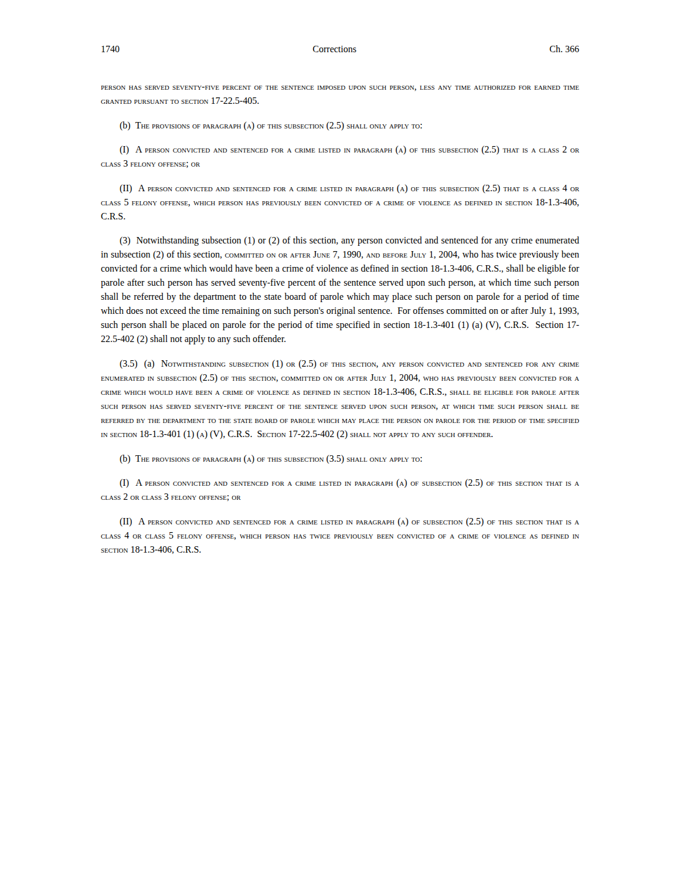1740 Corrections Ch. 366
person has served seventy-five percent of the sentence imposed upon such person, less any time authorized for earned time granted pursuant to section 17-22.5-405.
(b) The provisions of paragraph (a) of this subsection (2.5) shall only apply to:
(I) A person convicted and sentenced for a crime listed in paragraph (a) of this subsection (2.5) that is a class 2 or class 3 felony offense; or
(II) A person convicted and sentenced for a crime listed in paragraph (a) of this subsection (2.5) that is a class 4 or class 5 felony offense, which person has previously been convicted of a crime of violence as defined in section 18-1.3-406, C.R.S.
(3) Notwithstanding subsection (1) or (2) of this section, any person convicted and sentenced for any crime enumerated in subsection (2) of this section, committed on or after June 7, 1990, and before July 1, 2004, who has twice previously been convicted for a crime which would have been a crime of violence as defined in section 18-1.3-406, C.R.S., shall be eligible for parole after such person has served seventy-five percent of the sentence served upon such person, at which time such person shall be referred by the department to the state board of parole which may place such person on parole for a period of time which does not exceed the time remaining on such person's original sentence. For offenses committed on or after July 1, 1993, such person shall be placed on parole for the period of time specified in section 18-1.3-401 (1) (a) (V), C.R.S. Section 17-22.5-402 (2) shall not apply to any such offender.
(3.5) (a) Notwithstanding subsection (1) or (2.5) of this section, any person convicted and sentenced for any crime enumerated in subsection (2.5) of this section, committed on or after July 1, 2004, who has previously been convicted for a crime which would have been a crime of violence as defined in section 18-1.3-406, C.R.S., shall be eligible for parole after such person has served seventy-five percent of the sentence served upon such person, at which time such person shall be referred by the department to the state board of parole which may place the person on parole for the period of time specified in section 18-1.3-401 (1) (a) (V), C.R.S. Section 17-22.5-402 (2) shall not apply to any such offender.
(b) The provisions of paragraph (a) of this subsection (3.5) shall only apply to:
(I) A person convicted and sentenced for a crime listed in paragraph (a) of subsection (2.5) of this section that is a class 2 or class 3 felony offense; or
(II) A person convicted and sentenced for a crime listed in paragraph (a) of subsection (2.5) of this section that is a class 4 or class 5 felony offense, which person has twice previously been convicted of a crime of violence as defined in section 18-1.3-406, C.R.S.